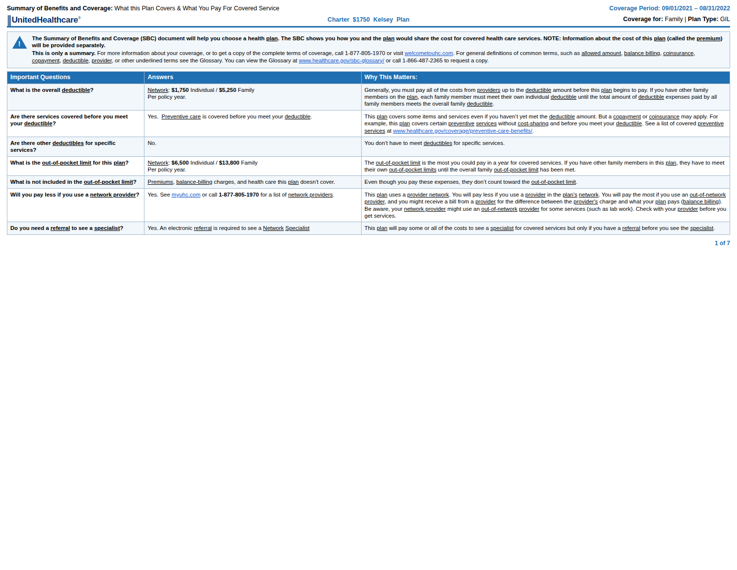Summary of Benefits and Coverage: What this Plan Covers & What You Pay For Covered Service
||| UnitedHealthcare®
Coverage Period: 09/01/2021 – 08/31/2022
Coverage for: Family | Plan Type: GIL
Charter $1750 Kelsey Plan
The Summary of Benefits and Coverage (SBC) document will help you choose a health plan. The SBC shows you how you and the plan would share the cost for covered health care services. NOTE: Information about the cost of this plan (called the premium) will be provided separately.
This is only a summary. For more information about your coverage, or to get a copy of the complete terms of coverage, call 1-877-805-1970 or visit welcometouhc.com. For general definitions of common terms, such as allowed amount, balance billing, coinsurance, copayment, deductible, provider, or other underlined terms see the Glossary. You can view the Glossary at www.healthcare.gov/sbc-glossary/ or call 1-866-487-2365 to request a copy.
| Important Questions | Answers | Why This Matters: |
| --- | --- | --- |
| What is the overall deductible ? | Network : $1,750 Individual / $5,250 Family Per policy year. | Generally, you must pay all of the costs from providers up to the deductible amount before this plan begins to pay. If you have other family members on the plan , each family member must meet their own individual deductible until the total amount of deductible expenses paid by all family members meets the overall family deductible . |
| Are there services covered before you meet your deductible ? | Yes. Preventive care is covered before you meet your deductible . | This plan covers some items and services even if you haven’t yet met the deductible amount. But a copayment or coinsurance may apply. For example, this plan covers certain preventive services without cost-sharing and before you meet your deductible . See a list of covered preventive services at www.healthcare.gov/coverage/preventive-care-benefits/ . |
| Are there other deductibles for specific services? | No. | You don’t have to meet deductibles for specific services. |
| What is the out-of-pocket limit for this plan ? | Network : $6,500 Individual / $13,800 Family Per policy year. | The out-of-pocket limit is the most you could pay in a year for covered services. If you have other family members in this plan , they have to meet their own out-of-pocket limits until the overall family out-of-pocket limit has been met. |
| What is not included in the out-of-pocket limit ? | Premiums , balance-billing charges, and health care this plan doesn’t cover. | Even though you pay these expenses, they don’t count toward the out-of-pocket limit . |
| Will you pay less if you use a network provider ? | Yes. See myuhc.com or call 1-877-805-1970 for a list of network providers . | This plan uses a provider network . You will pay less if you use a provider in the plan's network . You will pay the most if you use an out-of-network provider , and you might receive a bill from a provider for the difference between the provider's charge and what your plan pays ( balance billing ). Be aware, your network provider might use an out-of-network provider for some services (such as lab work). Check with your provider before you get services. |
| Do you need a referral to see a specialist ? | Yes. An electronic referral is required to see a Network Specialist | This plan will pay some or all of the costs to see a specialist for covered services but only if you have a referral before you see the specialist . |
1 of 7